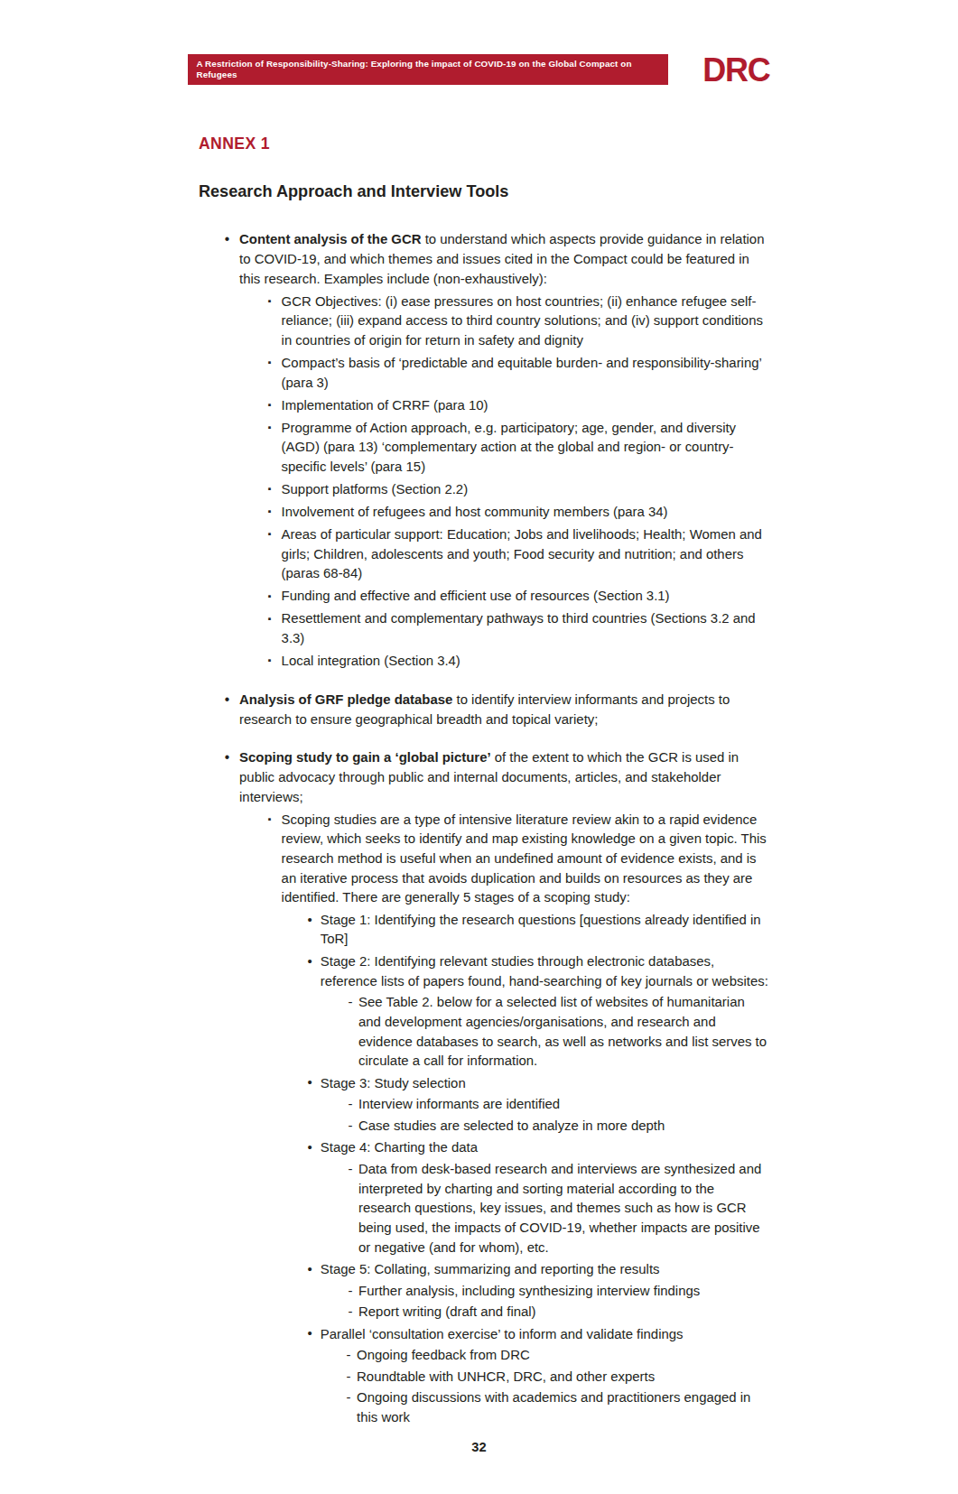A Restriction of Responsibility-Sharing: Exploring the impact of COVID-19 on the Global Compact on Refugees
DRC
ANNEX 1
Research Approach and Interview Tools
Content analysis of the GCR to understand which aspects provide guidance in relation to COVID-19, and which themes and issues cited in the Compact could be featured in this research. Examples include (non-exhaustively):
GCR Objectives: (i) ease pressures on host countries; (ii) enhance refugee self-reliance; (iii) expand access to third country solutions; and (iv) support conditions in countries of origin for return in safety and dignity
Compact’s basis of ‘predictable and equitable burden- and responsibility-sharing’ (para 3)
Implementation of CRRF (para 10)
Programme of Action approach, e.g. participatory; age, gender, and diversity (AGD) (para 13) ‘complementary action at the global and region- or country-specific levels’ (para 15)
Support platforms (Section 2.2)
Involvement of refugees and host community members (para 34)
Areas of particular support: Education; Jobs and livelihoods; Health; Women and girls; Children, adolescents and youth; Food security and nutrition; and others (paras 68-84)
Funding and effective and efficient use of resources (Section 3.1)
Resettlement and complementary pathways to third countries (Sections 3.2 and 3.3)
Local integration (Section 3.4)
Analysis of GRF pledge database to identify interview informants and projects to research to ensure geographical breadth and topical variety;
Scoping study to gain a ‘global picture’ of the extent to which the GCR is used in public advocacy through public and internal documents, articles, and stakeholder interviews;
Scoping studies are a type of intensive literature review akin to a rapid evidence review, which seeks to identify and map existing knowledge on a given topic. This research method is useful when an undefined amount of evidence exists, and is an iterative process that avoids duplication and builds on resources as they are identified. There are generally 5 stages of a scoping study:
Stage 1: Identifying the research questions [questions already identified in ToR]
Stage 2: Identifying relevant studies through electronic databases, reference lists of papers found, hand-searching of key journals or websites:
See Table 2. below for a selected list of websites of humanitarian and development agencies/organisations, and research and evidence databases to search, as well as networks and list serves to circulate a call for information.
Stage 3: Study selection
Interview informants are identified
Case studies are selected to analyze in more depth
Stage 4: Charting the data
Data from desk-based research and interviews are synthesized and interpreted by charting and sorting material according to the research questions, key issues, and themes such as how is GCR being used, the impacts of COVID-19, whether impacts are positive or negative (and for whom), etc.
Stage 5: Collating, summarizing and reporting the results
Further analysis, including synthesizing interview findings
Report writing (draft and final)
Parallel ‘consultation exercise’ to inform and validate findings
Ongoing feedback from DRC
Roundtable with UNHCR, DRC, and other experts
Ongoing discussions with academics and practitioners engaged in this work
32